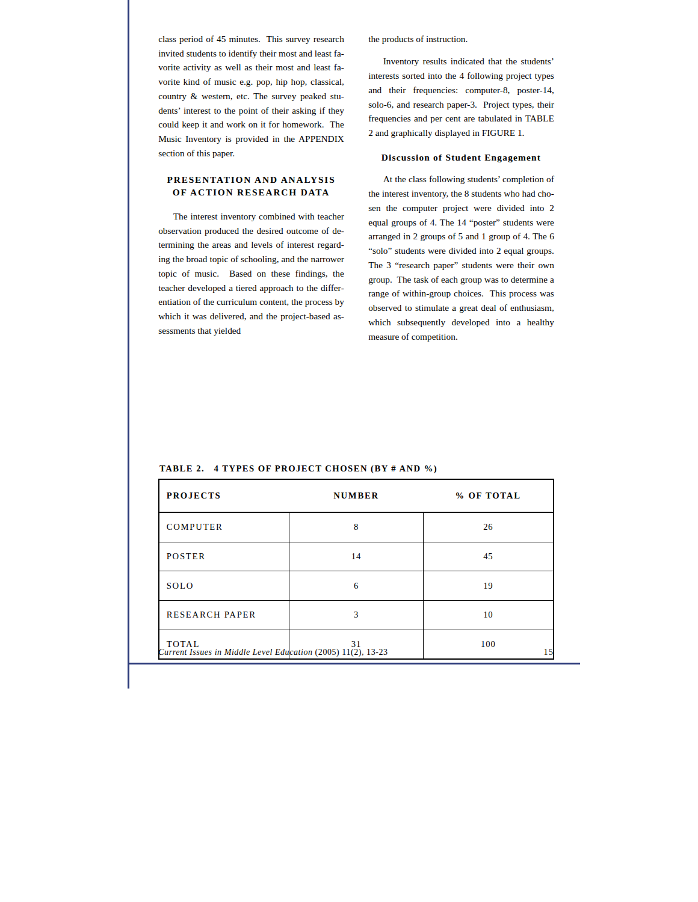class period of 45 minutes. This survey research invited students to identify their most and least favorite activity as well as their most and least favorite kind of music e.g. pop, hip hop, classical, country & western, etc. The survey peaked students’ interest to the point of their asking if they could keep it and work on it for homework. The Music Inventory is provided in the APPENDIX section of this paper.
PRESENTATION AND ANALYSIS OF ACTION RESEARCH DATA
The interest inventory combined with teacher observation produced the desired outcome of determining the areas and levels of interest regarding the broad topic of schooling, and the narrower topic of music. Based on these findings, the teacher developed a tiered approach to the differentiation of the curriculum content, the process by which it was delivered, and the project-based assessments that yielded
the products of instruction.
Inventory results indicated that the students’ interests sorted into the 4 following project types and their frequencies: computer-8, poster-14, solo-6, and research paper-3. Project types, their frequencies and per cent are tabulated in TABLE 2 and graphically displayed in FIGURE 1.
Discussion of Student Engagement
At the class following students’ completion of the interest inventory, the 8 students who had chosen the computer project were divided into 2 equal groups of 4. The 14 “poster” students were arranged in 2 groups of 5 and 1 group of 4. The 6 “solo” students were divided into 2 equal groups. The 3 “research paper” students were their own group. The task of each group was to determine a range of within-group choices. This process was observed to stimulate a great deal of enthusiasm, which subsequently developed into a healthy measure of competition.
TABLE 2. 4 TYPES OF PROJECT CHOSEN (BY # AND %)
| PROJECTS | NUMBER | % OF TOTAL |
| --- | --- | --- |
| COMPUTER | 8 | 26 |
| POSTER | 14 | 45 |
| SOLO | 6 | 19 |
| RESEARCH PAPER | 3 | 10 |
| TOTAL | 31 | 100 |
Current Issues in Middle Level Education (2005) 11(2), 13-23
15